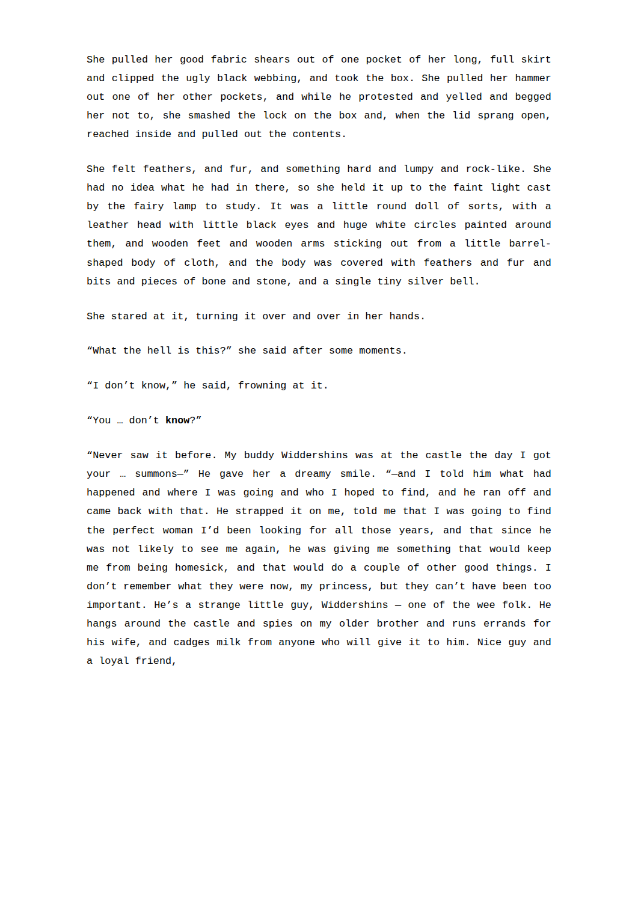She pulled her good fabric shears out of one pocket of her long, full skirt and clipped the ugly black webbing, and took the box. She pulled her hammer out one of her other pockets, and while he protested and yelled and begged her not to, she smashed the lock on the box and, when the lid sprang open, reached inside and pulled out the contents.
She felt feathers, and fur, and something hard and lumpy and rock-like. She had no idea what he had in there, so she held it up to the faint light cast by the fairy lamp to study. It was a little round doll of sorts, with a leather head with little black eyes and huge white circles painted around them, and wooden feet and wooden arms sticking out from a little barrel-shaped body of cloth, and the body was covered with feathers and fur and bits and pieces of bone and stone, and a single tiny silver bell.
She stared at it, turning it over and over in her hands.
“What the hell is this?” she said after some moments.
“I don’t know,” he said, frowning at it.
“You … don’t know?”
“Never saw it before. My buddy Widdershins was at the castle the day I got your … summons—” He gave her a dreamy smile. “—and I told him what had happened and where I was going and who I hoped to find, and he ran off and came back with that. He strapped it on me, told me that I was going to find the perfect woman I’d been looking for all those years, and that since he was not likely to see me again, he was giving me something that would keep me from being homesick, and that would do a couple of other good things. I don’t remember what they were now, my princess, but they can’t have been too important. He’s a strange little guy, Widdershins — one of the wee folk. He hangs around the castle and spies on my older brother and runs errands for his wife, and cadges milk from anyone who will give it to him. Nice guy and a loyal friend,